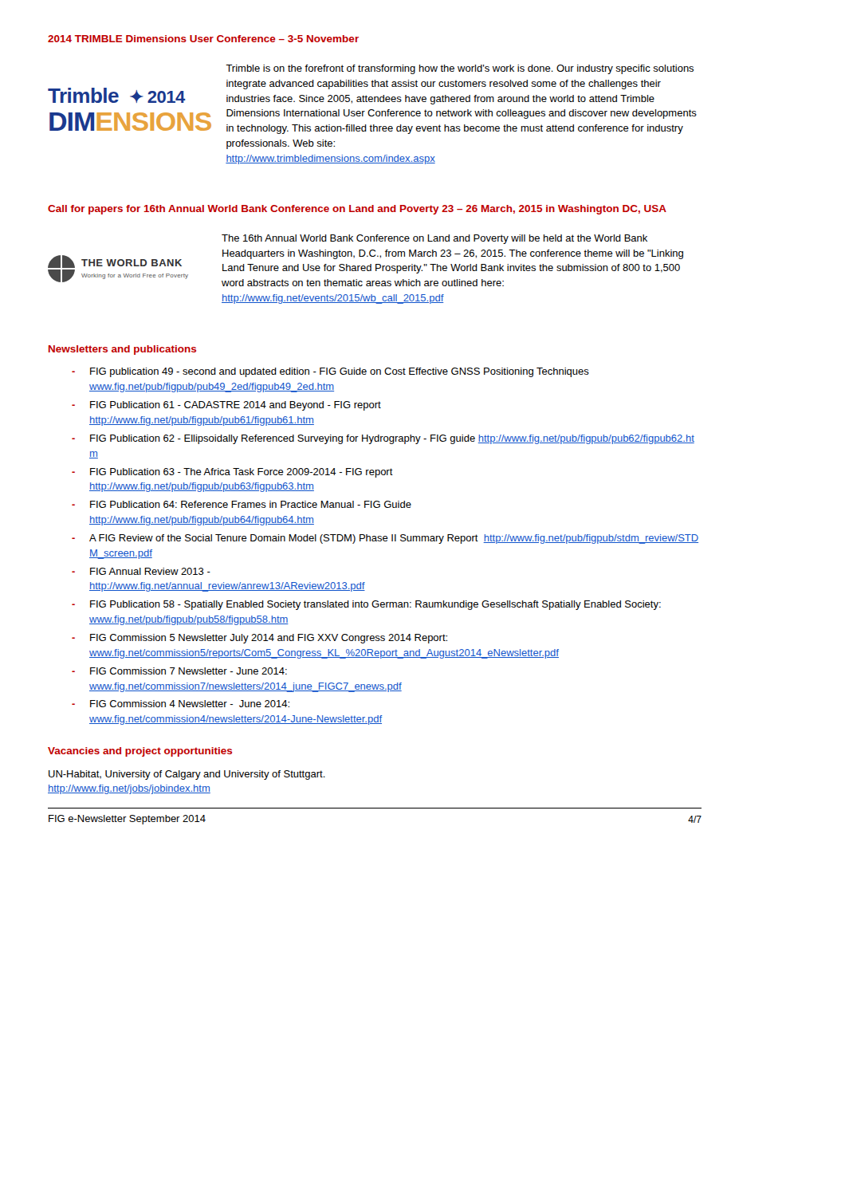2014 TRIMBLE Dimensions User Conference – 3-5 November
Trimble ✦ 2014
DIM ENSIONS
Trimble is on the forefront of transforming how the world's work is done. Our industry specific solutions integrate advanced capabilities that assist our customers resolved some of the challenges their industries face. Since 2005, attendees have gathered from around the world to attend Trimble Dimensions International User Conference to network with colleagues and discover new developments in technology. This action-filled three day event has become the must attend conference for industry professionals. Web site:
http://www.trimbledimensions.com/index.aspx
Call for papers for 16th Annual World Bank Conference on Land and Poverty 23 – 26 March, 2015 in Washington DC, USA
THE WORLD BANK
Working for a World Free of Poverty
The 16th Annual World Bank Conference on Land and Poverty will be held at the World Bank Headquarters in Washington, D.C., from March 23 – 26, 2015. The conference theme will be "Linking Land Tenure and Use for Shared Prosperity." The World Bank invites the submission of 800 to 1,500 word abstracts on ten thematic areas which are outlined here:
http://www.fig.net/events/2015/wb_call_2015.pdf
Newsletters and publications
FIG publication 49 - second and updated edition - FIG Guide on Cost Effective GNSS Positioning Techniques
www.fig.net/pub/figpub/pub49_2ed/figpub49_2ed.htm
FIG Publication 61 - CADASTRE 2014 and Beyond - FIG report
http://www.fig.net/pub/figpub/pub61/figpub61.htm
FIG Publication 62 - Ellipsoidally Referenced Surveying for Hydrography - FIG guide http://www.fig.net/pub/figpub/pub62/figpub62.htm
FIG Publication 63 - The Africa Task Force 2009-2014 - FIG report
http://www.fig.net/pub/figpub/pub63/figpub63.htm
FIG Publication 64: Reference Frames in Practice Manual - FIG Guide
http://www.fig.net/pub/figpub/pub64/figpub64.htm
A FIG Review of the Social Tenure Domain Model (STDM) Phase II Summary Report http://www.fig.net/pub/figpub/stdm_review/STDM_screen.pdf
FIG Annual Review 2013 -
http://www.fig.net/annual_review/anrew13/AReview2013.pdf
FIG Publication 58 - Spatially Enabled Society translated into German: Raumkundige Gesellschaft Spatially Enabled Society:
www.fig.net/pub/figpub/pub58/figpub58.htm
FIG Commission 5 Newsletter July 2014 and FIG XXV Congress 2014 Report:
www.fig.net/commission5/reports/Com5_Congress_KL_%20Report_and_August2014_eNewsletter.pdf
FIG Commission 7 Newsletter - June 2014:
www.fig.net/commission7/newsletters/2014_june_FIGC7_enews.pdf
FIG Commission 4 Newsletter - June 2014:
www.fig.net/commission4/newsletters/2014-June-Newsletter.pdf
Vacancies and project opportunities
UN-Habitat, University of Calgary and University of Stuttgart.
http://www.fig.net/jobs/jobindex.htm
FIG e-Newsletter September 2014
4/7